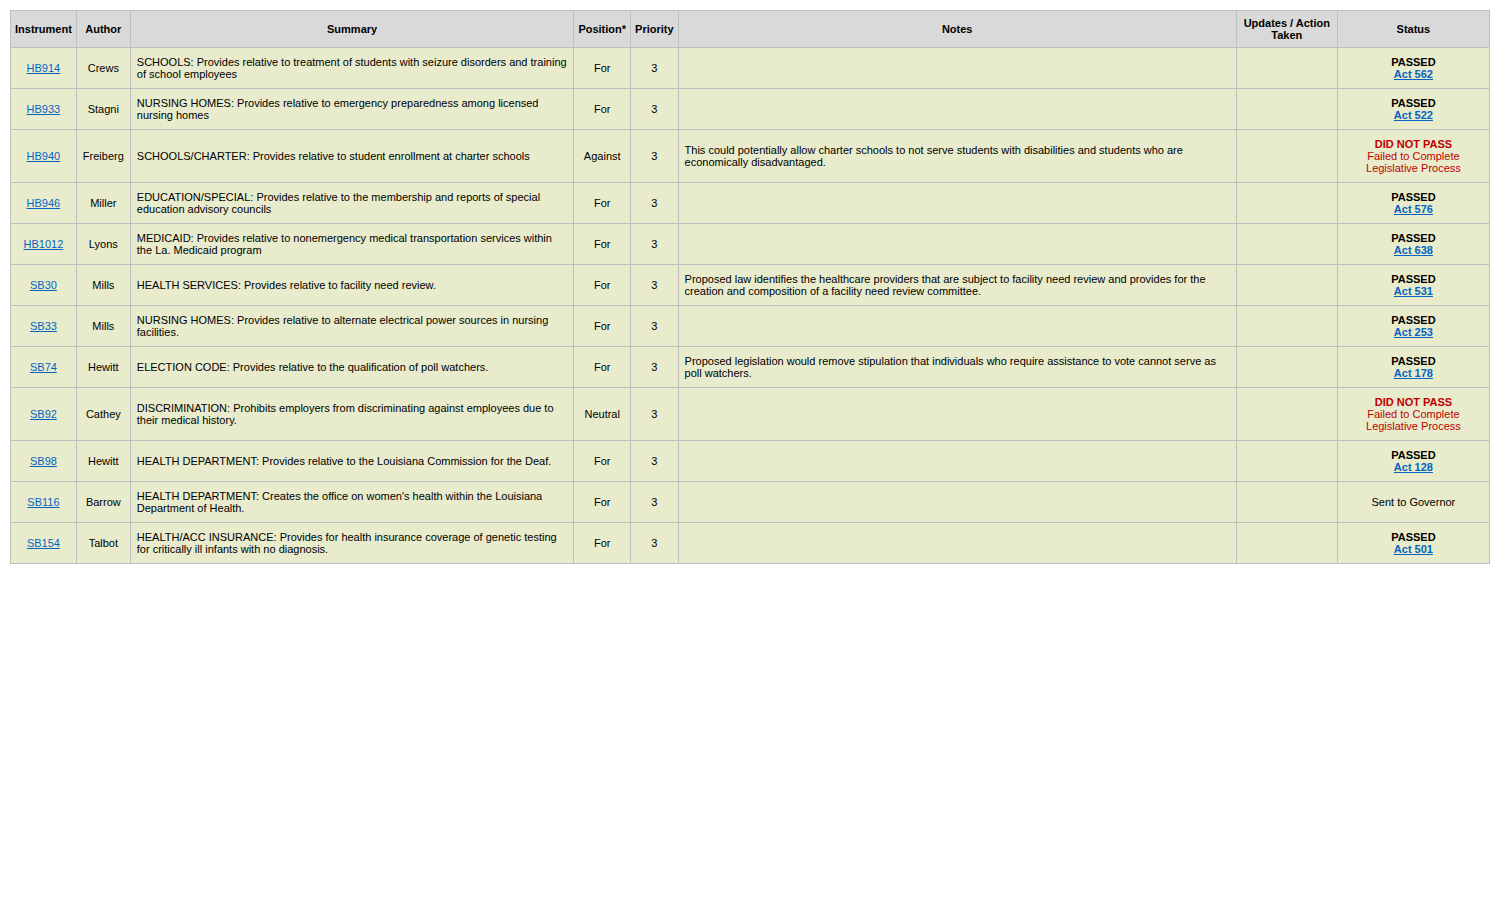Legislative Instrument Tracking
| Instrument | Author | Summary | Position* | Priority | Notes | Updates / Action Taken | Status |
| --- | --- | --- | --- | --- | --- | --- | --- |
| HB914 | Crews | SCHOOLS: Provides relative to treatment of students with seizure disorders and training of school employees | For | 3 | | | PASSED Act 562 |
| HB933 | Stagni | NURSING HOMES: Provides relative to emergency preparedness among licensed nursing homes | For | 3 | | | PASSED Act 522 |
| HB940 | Freiberg | SCHOOLS/CHARTER: Provides relative to student enrollment at charter schools | Against | 3 | This could potentially allow charter schools to not serve students with disabilities and students who are economically disadvantaged. | | DID NOT PASS Failed to Complete Legislative Process |
| HB946 | Miller | EDUCATION/SPECIAL: Provides relative to the membership and reports of special education advisory councils | For | 3 | | | PASSED Act 576 |
| HB1012 | Lyons | MEDICAID: Provides relative to nonemergency medical transportation services within the La. Medicaid program | For | 3 | | | PASSED Act 638 |
| SB30 | Mills | HEALTH SERVICES: Provides relative to facility need review. | For | 3 | Proposed law identifies the healthcare providers that are subject to facility need review and provides for the creation and composition of a facility need review committee. | | PASSED Act 531 |
| SB33 | Mills | NURSING HOMES: Provides relative to alternate electrical power sources in nursing facilities. | For | 3 | | | PASSED Act 253 |
| SB74 | Hewitt | ELECTION CODE: Provides relative to the qualification of poll watchers. | For | 3 | Proposed legislation would remove stipulation that individuals who require assistance to vote cannot serve as poll watchers. | | PASSED Act 178 |
| SB92 | Cathey | DISCRIMINATION: Prohibits employers from discriminating against employees due to their medical history. | Neutral | 3 | | | DID NOT PASS Failed to Complete Legislative Process |
| SB98 | Hewitt | HEALTH DEPARTMENT: Provides relative to the Louisiana Commission for the Deaf. | For | 3 | | | PASSED Act 128 |
| SB116 | Barrow | HEALTH DEPARTMENT: Creates the office on women's health within the Louisiana Department of Health. | For | 3 | | | Sent to Governor |
| SB154 | Talbot | HEALTH/ACC INSURANCE: Provides for health insurance coverage of genetic testing for critically ill infants with no diagnosis. | For | 3 | | | PASSED Act 501 |